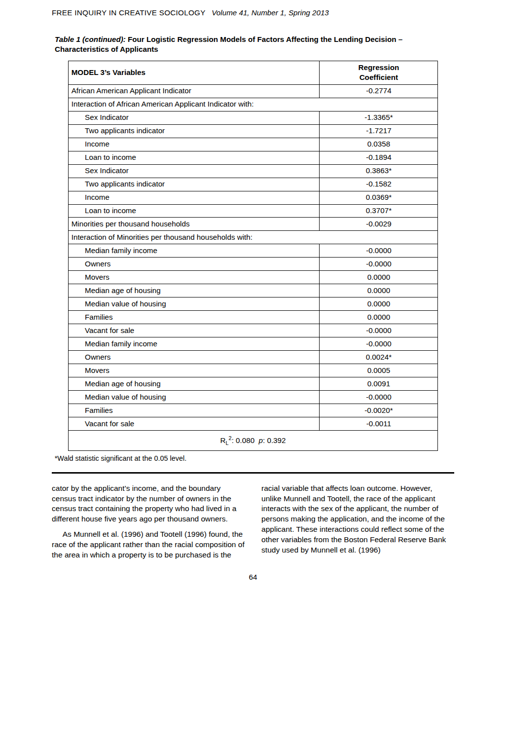FREE INQUIRY IN CREATIVE SOCIOLOGY Volume 41, Number 1, Spring 2013
Table 1 (continued): Four Logistic Regression Models of Factors Affecting the Lending Decision – Characteristics of Applicants
| MODEL 3’s Variables | Regression Coefficient |
| --- | --- |
| African American Applicant Indicator | -0.2774 |
| Interaction of African American Applicant Indicator with: |
| Sex Indicator | -1.3365* |
| Two applicants indicator | -1.7217 |
| Income | 0.0358 |
| Loan to income | -0.1894 |
| Sex Indicator | 0.3863* |
| Two applicants indicator | -0.1582 |
| Income | 0.0369* |
| Loan to income | 0.3707* |
| Minorities per thousand households | -0.0029 |
| Interaction of Minorities per thousand households with: |
| Median family income | -0.0000 |
| Owners | -0.0000 |
| Movers | 0.0000 |
| Median age of housing | 0.0000 |
| Median value of housing | 0.0000 |
| Families | 0.0000 |
| Vacant for sale | -0.0000 |
| Median family income | -0.0000 |
| Owners | 0.0024* |
| Movers | 0.0005 |
| Median age of housing | 0.0091 |
| Median value of housing | -0.0000 |
| Families | -0.0020* |
| Vacant for sale | -0.0011 |
| R L 2 : 0.080 p : 0.392 |
*Wald statistic significant at the 0.05 level.
cator by the applicant’s income, and the boundary census tract indicator by the number of owners in the census tract containing the property who had lived in a different house five years ago per thousand owners.
As Munnell et al. (1996) and Tootell (1996) found, the race of the applicant rather than the racial composition of the area in which a property is to be purchased is the racial variable that affects loan outcome. However, unlike Munnell and Tootell, the race of the applicant interacts with the sex of the applicant, the number of persons making the application, and the income of the applicant. These interactions could reflect some of the other variables from the Boston Federal Reserve Bank study used by Munnell et al. (1996)
64